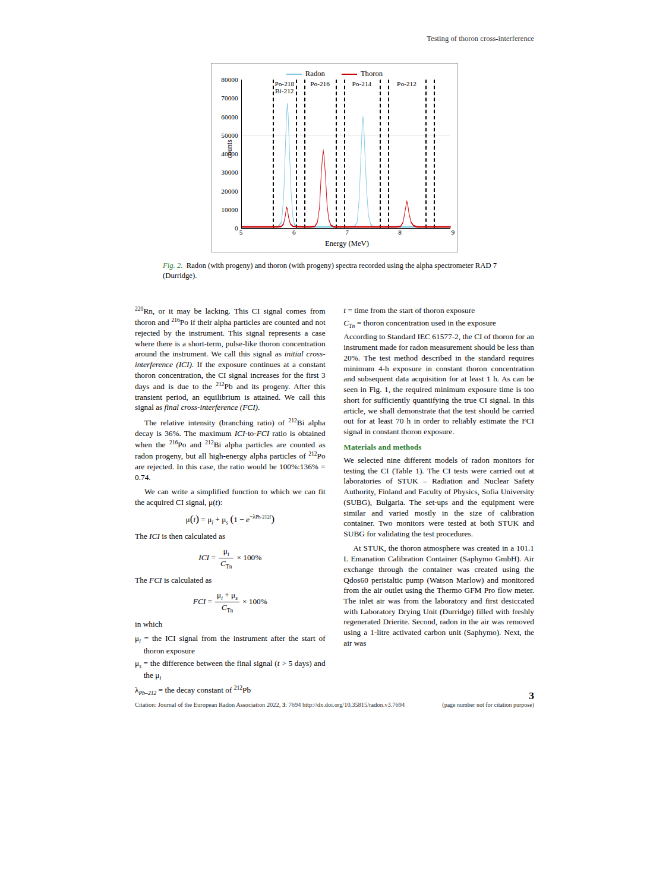Testing of thoron cross-interference
Radon
Thoron
counts
80000 70000 60000 50000 40000 30000 20000 10000 0
Po-218
Bi-212
Po-216
Po-214
Po-212
5 6 7 8 9
Energy (MeV)
Fig. 2. Radon (with progeny) and thoron (with progeny) spectra recorded using the alpha spectrometer RAD 7 (Durridge).
220 Rn, or it may be lacking. This CI signal comes from thoron and 216 Po if their alpha particles are counted and not rejected by the instrument. This signal represents a case where there is a short-term, pulse-like thoron concentration around the instrument. We call this signal as initial cross-interference (ICI). If the exposure continues at a constant thoron concentration, the CI signal increases for the first 3 days and is due to the 212 Pb and its progeny. After this transient period, an equilibrium is attained. We call this signal as final cross-interference (FCI).
The relative intensity (branching ratio) of 212 Bi alpha decay is 36%. The maximum ICI-to-FCI ratio is obtained when the 216 Po and 212 Bi alpha particles are counted as radon progeny, but all high-energy alpha particles of 212 Po are rejected. In this case, the ratio would be 100%:136% = 0.74.
We can write a simplified function to which we can fit the acquired CI signal, μ(t):
μ(t) = μi + μs (1 − e−λPb-212 t)
The ICI is then calculated as
ICI = μi CTn × 100%
The FCI is calculated as
FCI = μi + μs CTn × 100%
in which
μi = the ICI signal from the instrument after the start of thoron exposure
μs = the difference between the final signal (t > 5 days) and the μi
λPb–212 = the decay constant of 212 Pb
t = time from the start of thoron exposure
CTn = thoron concentration used in the exposure
According to Standard IEC 61577-2, the CI of thoron for an instrument made for radon measurement should be less than 20%. The test method described in the standard requires minimum 4-h exposure in constant thoron concentration and subsequent data acquisition for at least 1 h. As can be seen in Fig. 1, the required minimum exposure time is too short for sufficiently quantifying the true CI signal. In this article, we shall demonstrate that the test should be carried out for at least 70 h in order to reliably estimate the FCI signal in constant thoron exposure.
Materials and methods
We selected nine different models of radon monitors for testing the CI (Table 1). The CI tests were carried out at laboratories of STUK – Radiation and Nuclear Safety Authority, Finland and Faculty of Physics, Sofia University (SUBG), Bulgaria. The set-ups and the equipment were similar and varied mostly in the size of calibration container. Two monitors were tested at both STUK and SUBG for validating the test procedures.
At STUK, the thoron atmosphere was created in a 101.1 L Emanation Calibration Container (Saphymo GmbH). Air exchange through the container was created using the Qdos60 peristaltic pump (Watson Marlow) and monitored from the air outlet using the Thermo GFM Pro flow meter. The inlet air was from the laboratory and first desiccated with Laboratory Drying Unit (Durridge) filled with freshly regenerated Drierite. Second, radon in the air was removed using a 1-litre activated carbon unit (Saphymo). Next, the air was
Citation: Journal of the European Radon Association 2022, 3: 7694 http://dx.doi.org/10.35815/radon.v3.7694
3 (page number not for citation purpose)